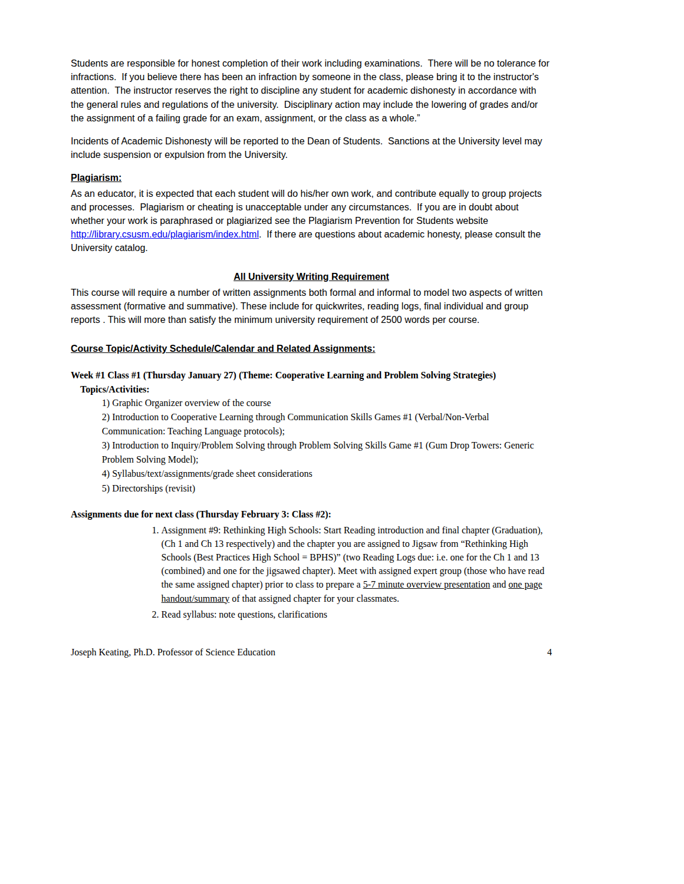Students are responsible for honest completion of their work including examinations. There will be no tolerance for infractions. If you believe there has been an infraction by someone in the class, please bring it to the instructor's attention. The instructor reserves the right to discipline any student for academic dishonesty in accordance with the general rules and regulations of the university. Disciplinary action may include the lowering of grades and/or the assignment of a failing grade for an exam, assignment, or the class as a whole.”
Incidents of Academic Dishonesty will be reported to the Dean of Students. Sanctions at the University level may include suspension or expulsion from the University.
Plagiarism:
As an educator, it is expected that each student will do his/her own work, and contribute equally to group projects and processes. Plagiarism or cheating is unacceptable under any circumstances. If you are in doubt about whether your work is paraphrased or plagiarized see the Plagiarism Prevention for Students website http://library.csusm.edu/plagiarism/index.html. If there are questions about academic honesty, please consult the University catalog.
All University Writing Requirement
This course will require a number of written assignments both formal and informal to model two aspects of written assessment (formative and summative). These include for quickwrites, reading logs, final individual and group reports . This will more than satisfy the minimum university requirement of 2500 words per course.
Course Topic/Activity Schedule/Calendar and Related Assignments:
Week #1 Class #1 (Thursday January 27) (Theme: Cooperative Learning and Problem Solving Strategies) Topics/Activities:
1) Graphic Organizer overview of the course
2) Introduction to Cooperative Learning through Communication Skills Games #1 (Verbal/Non-Verbal Communication: Teaching Language protocols);
3) Introduction to Inquiry/Problem Solving through Problem Solving Skills Game #1 (Gum Drop Towers: Generic Problem Solving Model);
4) Syllabus/text/assignments/grade sheet considerations
5) Directorships (revisit)
Assignments due for next class (Thursday February 3: Class #2):
Assignment #9: Rethinking High Schools: Start Reading introduction and final chapter (Graduation), (Ch 1 and Ch 13 respectively) and the chapter you are assigned to Jigsaw from “Rethinking High Schools (Best Practices High School = BPHS)” (two Reading Logs due: i.e. one for the Ch 1 and 13 (combined) and one for the jigsawed chapter). Meet with assigned expert group (those who have read the same assigned chapter) prior to class to prepare a 5-7 minute overview presentation and one page handout/summary of that assigned chapter for your classmates.
Read syllabus: note questions, clarifications
Joseph Keating, Ph.D. Professor of Science Education 4